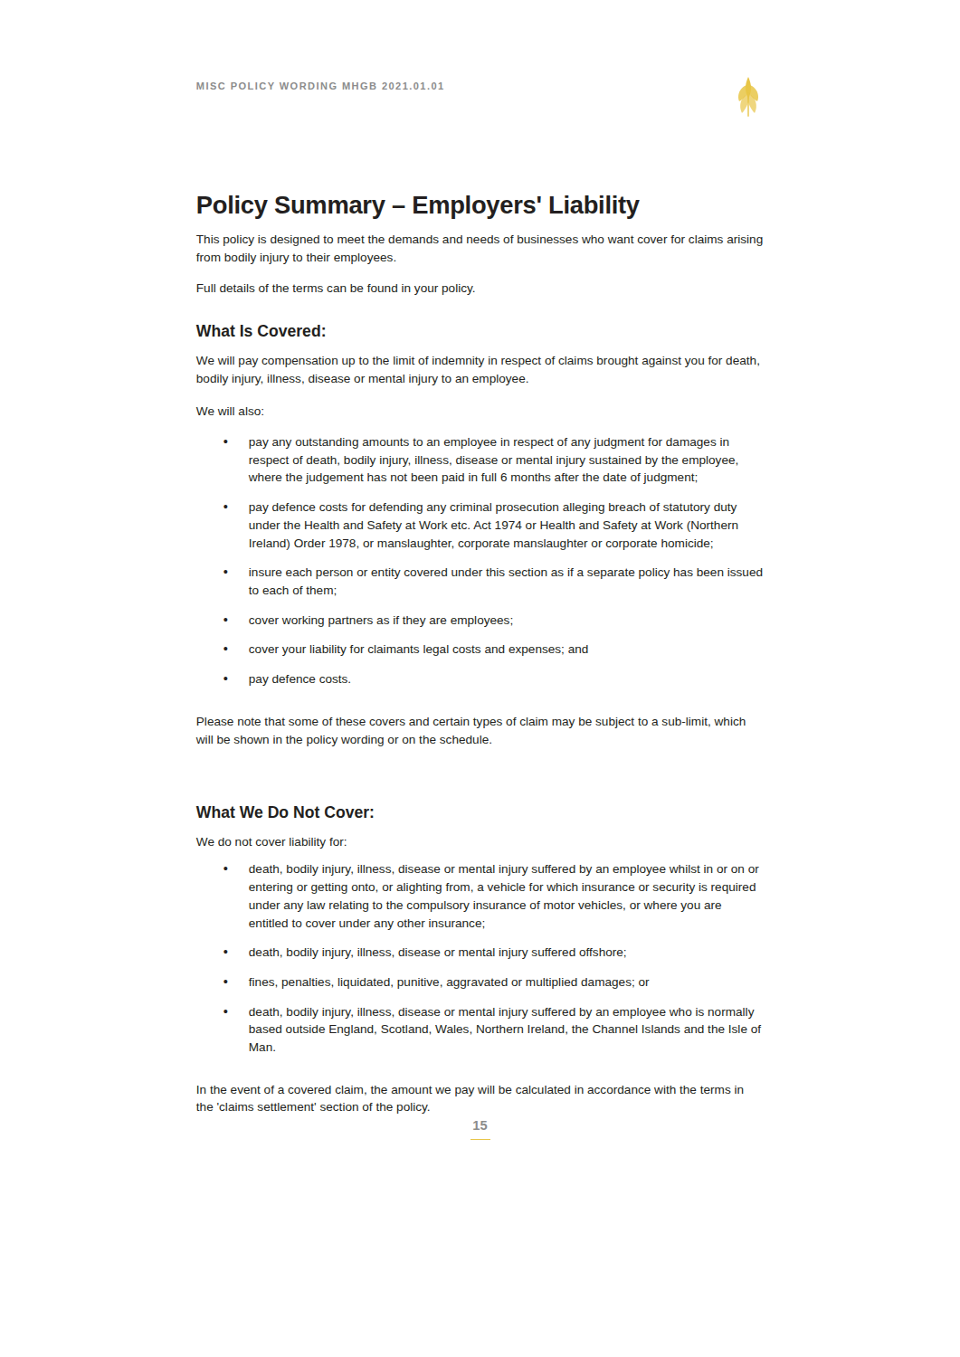MISC POLICY WORDING MHGB 2021.01.01
Policy Summary – Employers' Liability
This policy is designed to meet the demands and needs of businesses who want cover for claims arising from bodily injury to their employees.
Full details of the terms can be found in your policy.
What Is Covered:
We will pay compensation up to the limit of indemnity in respect of claims brought against you for death, bodily injury, illness, disease or mental injury to an employee.
We will also:
pay any outstanding amounts to an employee in respect of any judgment for damages in respect of death, bodily injury, illness, disease or mental injury sustained by the employee, where the judgement has not been paid in full 6 months after the date of judgment;
pay defence costs for defending any criminal prosecution alleging breach of statutory duty under the Health and Safety at Work etc. Act 1974 or Health and Safety at Work (Northern Ireland) Order 1978, or manslaughter, corporate manslaughter or corporate homicide;
insure each person or entity covered under this section as if a separate policy has been issued to each of them;
cover working partners as if they are employees;
cover your liability for claimants legal costs and expenses; and
pay defence costs.
Please note that some of these covers and certain types of claim may be subject to a sub-limit, which will be shown in the policy wording or on the schedule.
What We Do Not Cover:
We do not cover liability for:
death, bodily injury, illness, disease or mental injury suffered by an employee whilst in or on or entering or getting onto, or alighting from, a vehicle for which insurance or security is required under any law relating to the compulsory insurance of motor vehicles, or where you are entitled to cover under any other insurance;
death, bodily injury, illness, disease or mental injury suffered offshore;
fines, penalties, liquidated, punitive, aggravated or multiplied damages; or
death, bodily injury, illness, disease or mental injury suffered by an employee who is normally based outside England, Scotland, Wales, Northern Ireland, the Channel Islands and the Isle of Man.
In the event of a covered claim, the amount we pay will be calculated in accordance with the terms in the 'claims settlement' section of the policy.
15